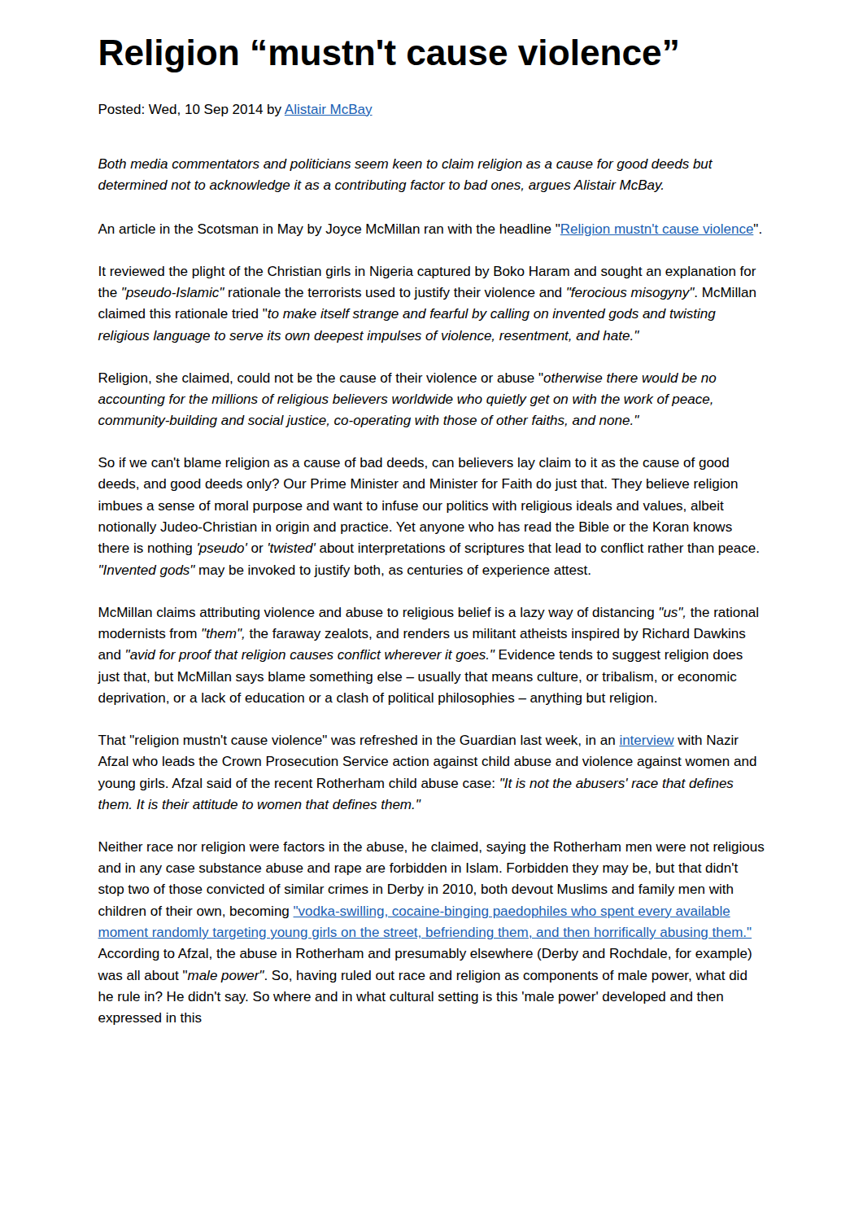Religion “mustn't cause violence”
Posted: Wed, 10 Sep 2014 by Alistair McBay
Both media commentators and politicians seem keen to claim religion as a cause for good deeds but determined not to acknowledge it as a contributing factor to bad ones, argues Alistair McBay.
An article in the Scotsman in May by Joyce McMillan ran with the headline "Religion mustn't cause violence".
It reviewed the plight of the Christian girls in Nigeria captured by Boko Haram and sought an explanation for the "pseudo-Islamic" rationale the terrorists used to justify their violence and "ferocious misogyny". McMillan claimed this rationale tried "to make itself strange and fearful by calling on invented gods and twisting religious language to serve its own deepest impulses of violence, resentment, and hate."
Religion, she claimed, could not be the cause of their violence or abuse "otherwise there would be no accounting for the millions of religious believers worldwide who quietly get on with the work of peace, community-building and social justice, co-operating with those of other faiths, and none."
So if we can't blame religion as a cause of bad deeds, can believers lay claim to it as the cause of good deeds, and good deeds only? Our Prime Minister and Minister for Faith do just that. They believe religion imbues a sense of moral purpose and want to infuse our politics with religious ideals and values, albeit notionally Judeo-Christian in origin and practice. Yet anyone who has read the Bible or the Koran knows there is nothing 'pseudo' or 'twisted' about interpretations of scriptures that lead to conflict rather than peace. "Invented gods" may be invoked to justify both, as centuries of experience attest.
McMillan claims attributing violence and abuse to religious belief is a lazy way of distancing "us", the rational modernists from "them", the faraway zealots, and renders us militant atheists inspired by Richard Dawkins and "avid for proof that religion causes conflict wherever it goes." Evidence tends to suggest religion does just that, but McMillan says blame something else – usually that means culture, or tribalism, or economic deprivation, or a lack of education or a clash of political philosophies – anything but religion.
That "religion mustn't cause violence" was refreshed in the Guardian last week, in an interview with Nazir Afzal who leads the Crown Prosecution Service action against child abuse and violence against women and young girls. Afzal said of the recent Rotherham child abuse case: "It is not the abusers' race that defines them. It is their attitude to women that defines them."
Neither race nor religion were factors in the abuse, he claimed, saying the Rotherham men were not religious and in any case substance abuse and rape are forbidden in Islam. Forbidden they may be, but that didn't stop two of those convicted of similar crimes in Derby in 2010, both devout Muslims and family men with children of their own, becoming "vodka-swilling, cocaine-binging paedophiles who spent every available moment randomly targeting young girls on the street, befriending them, and then horrifically abusing them." According to Afzal, the abuse in Rotherham and presumably elsewhere (Derby and Rochdale, for example) was all about "male power". So, having ruled out race and religion as components of male power, what did he rule in? He didn't say. So where and in what cultural setting is this 'male power' developed and then expressed in this